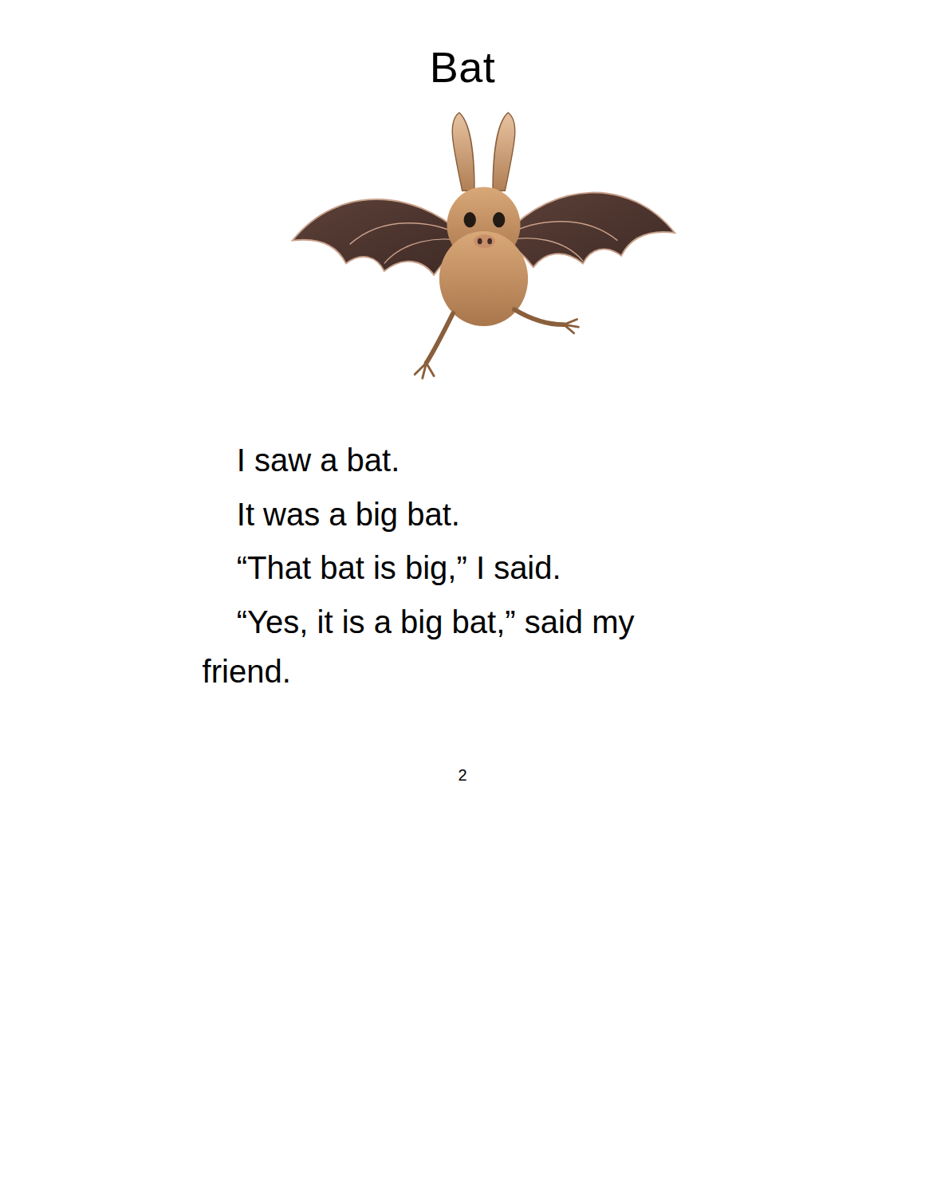Bat
I saw a bat.
It was a big bat.
“That bat is big,” I said.
“Yes, it is a big bat,” said my friend.
2